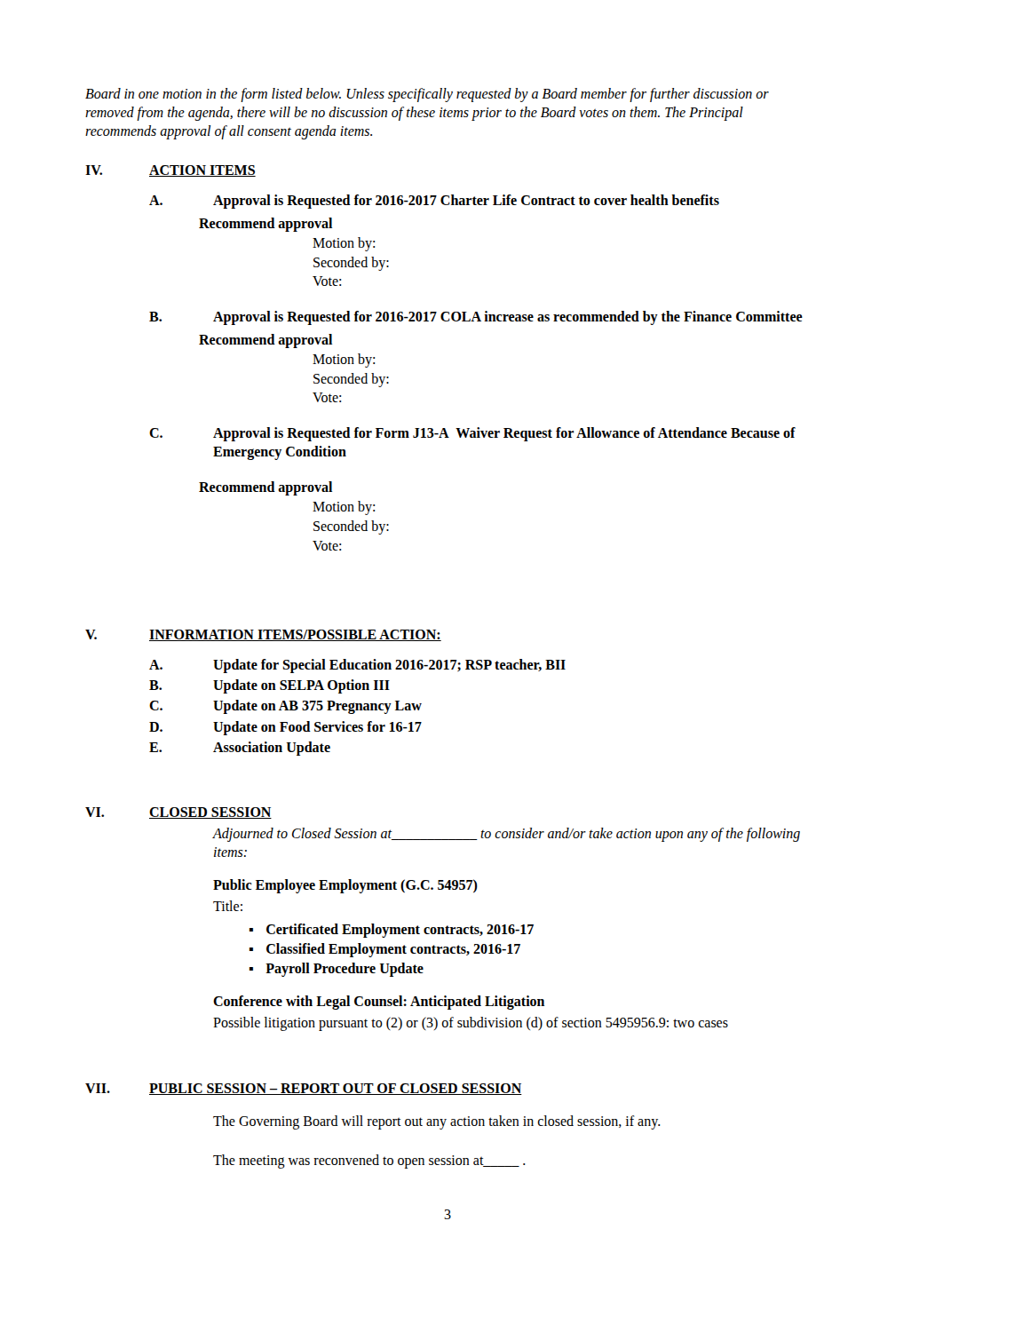Board in one motion in the form listed below. Unless specifically requested by a Board member for further discussion or removed from the agenda, there will be no discussion of these items prior to the Board votes on them. The Principal recommends approval of all consent agenda items.
IV. ACTION ITEMS
A. Approval is Requested for 2016-2017 Charter Life Contract to cover health benefits
Recommend approval
Motion by:
Seconded by:
Vote:
B. Approval is Requested for 2016-2017 COLA increase as recommended by the Finance Committee
Recommend approval
Motion by:
Seconded by:
Vote:
C. Approval is Requested for Form J13-A Waiver Request for Allowance of Attendance Because of Emergency Condition
Recommend approval
Motion by:
Seconded by:
Vote:
V. INFORMATION ITEMS/POSSIBLE ACTION:
A. Update for Special Education 2016-2017; RSP teacher, BII
B. Update on SELPA Option III
C. Update on AB 375 Pregnancy Law
D. Update on Food Services for 16-17
E. Association Update
VI. CLOSED SESSION
Adjourned to Closed Session at____________ to consider and/or take action upon any of the following items:
Public Employee Employment (G.C. 54957)
Title:
Certificated Employment contracts, 2016-17
Classified Employment contracts, 2016-17
Payroll Procedure Update
Conference with Legal Counsel: Anticipated Litigation
Possible litigation pursuant to (2) or (3) of subdivision (d) of section 5495956.9: two cases
VII. PUBLIC SESSION – REPORT OUT OF CLOSED SESSION
The Governing Board will report out any action taken in closed session, if any.
The meeting was reconvened to open session at_____ .
3